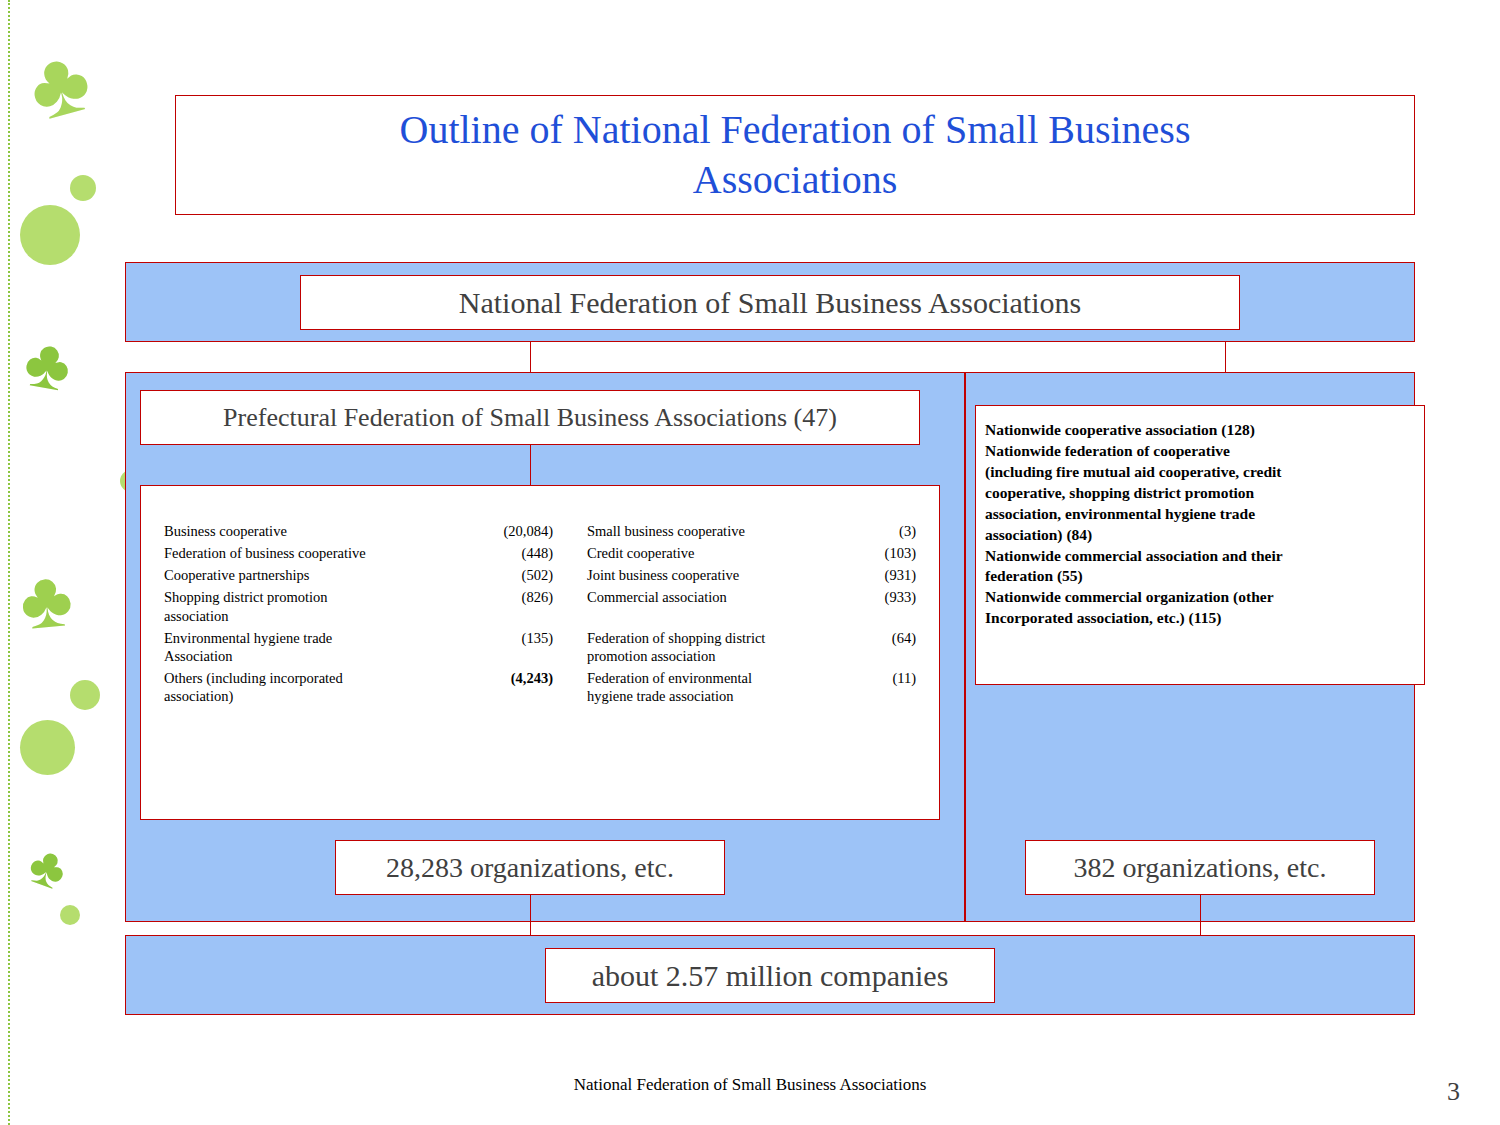♣
♣
♣
♣
Outline of National Federation of Small Business
Associations
National Federation of Small Business Associations
Prefectural Federation of Small Business Associations (47)
| Business cooperative | (20,084) | Small business cooperative | (3) |
| Federation of business cooperative | (448) | Credit cooperative | (103) |
| Cooperative partnerships | (502) | Joint business cooperative | (931) |
| Shopping district promotion association | (826) | Commercial association | (933) |
| Environmental hygiene trade Association | (135) | Federation of shopping district promotion association | (64) |
| Others (including incorporated association) | (4,243) | Federation of environmental hygiene trade association | (11) |
28,283 organizations, etc.
Nationwide cooperative association (128)
Nationwide federation of cooperative
(including fire mutual aid cooperative, credit
cooperative, shopping district promotion
association, environmental hygiene trade
association) (84)
Nationwide commercial association and their
federation (55)
Nationwide commercial organization (other
Incorporated association, etc.) (115)
382 organizations, etc.
about 2.57 million companies
National Federation of Small Business Associations
3